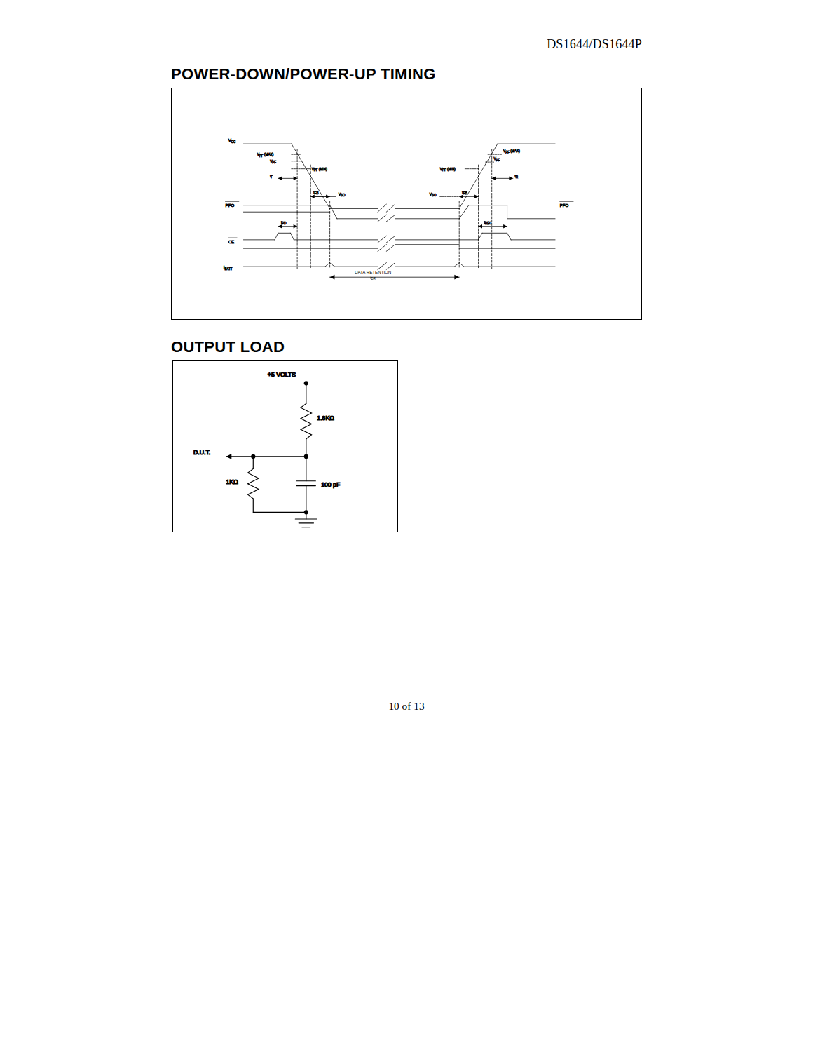DS1644/DS1644P
POWER-DOWN/POWER-UP TIMING
VCC VPF (MAX) VPF VPF (MIN) tF VSO tFB PFO CE tPD IBATT VPF (MAX) VPF VPF (MIN) tR VSO tRB PFO tREC DATA RETENTION tDR
OUTPUT LOAD
+5 VOLTS 1.8KΩ D.U.T. 1KΩ 100 pF
10 of 13